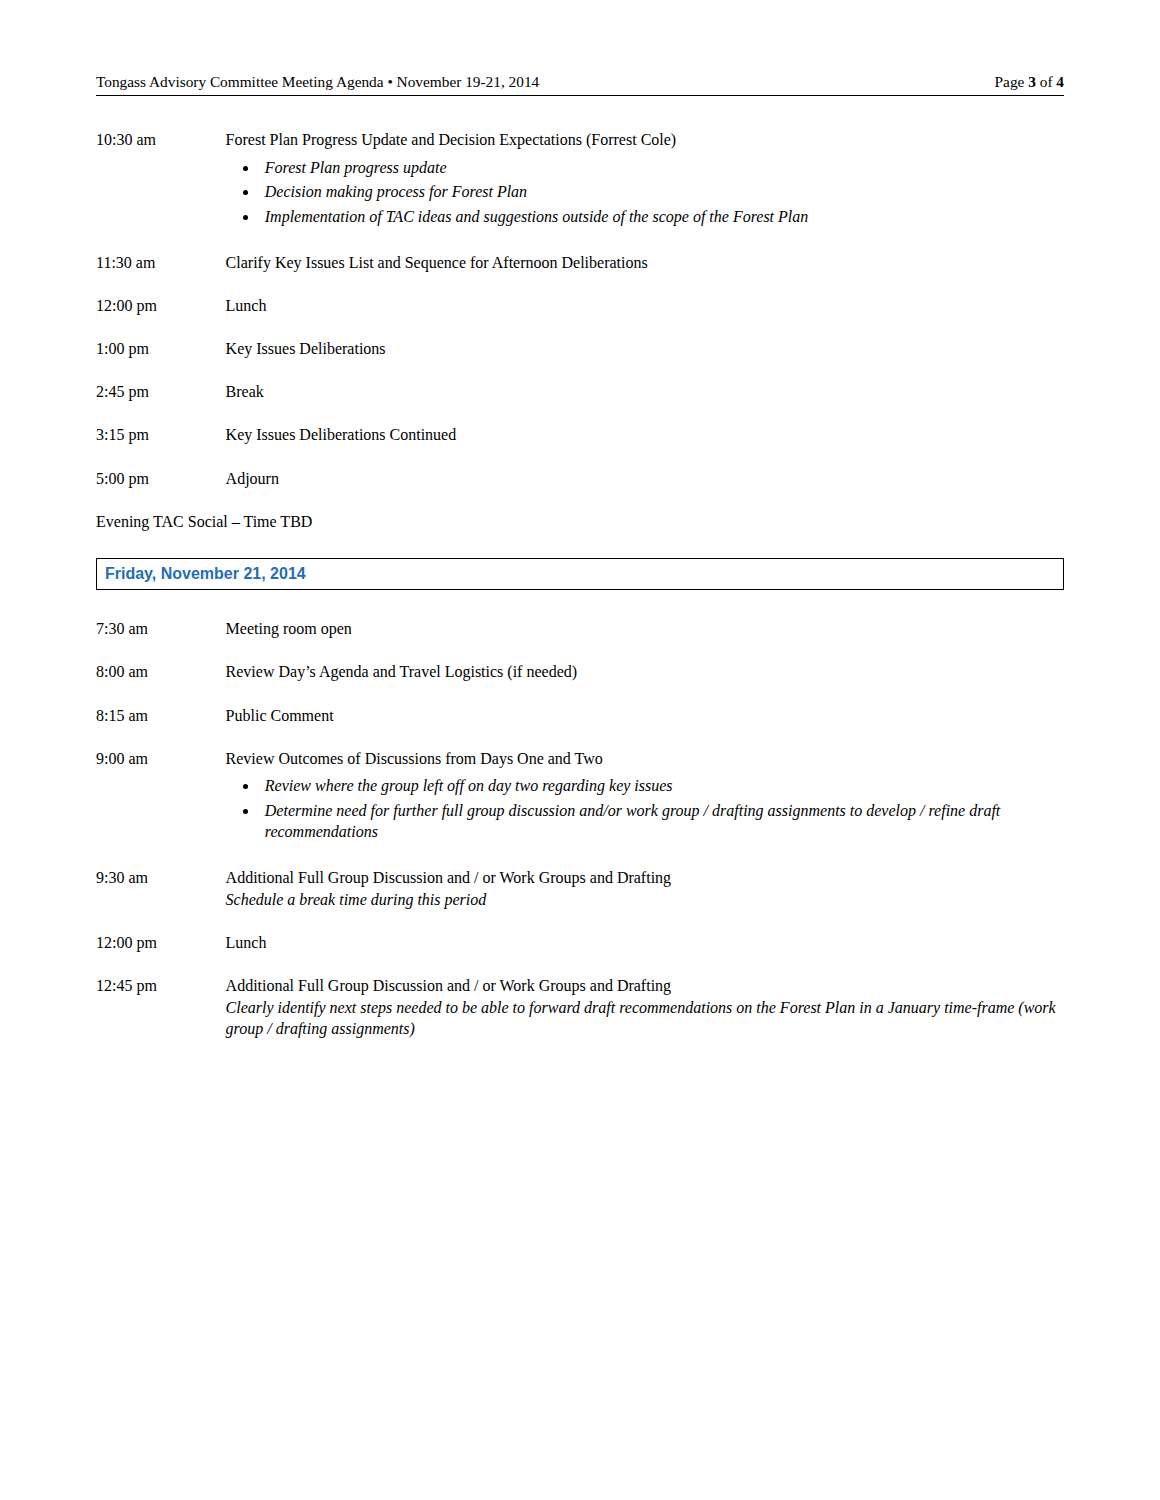Tongass Advisory Committee Meeting Agenda • November 19-21, 2014
Page 3 of 4
| 10:30 am | Forest Plan Progress Update and Decision Expectations (Forrest Cole) Forest Plan progress update Decision making process for Forest Plan Implementation of TAC ideas and suggestions outside of the scope of the Forest Plan |
| 11:30 am | Clarify Key Issues List and Sequence for Afternoon Deliberations |
| 12:00 pm | Lunch |
| 1:00 pm | Key Issues Deliberations |
| 2:45 pm | Break |
| 3:15 pm | Key Issues Deliberations Continued |
| 5:00 pm | Adjourn |
Evening TAC Social – Time TBD
Friday, November 21, 2014
| 7:30 am | Meeting room open |
| 8:00 am | Review Day’s Agenda and Travel Logistics (if needed) |
| 8:15 am | Public Comment |
| 9:00 am | Review Outcomes of Discussions from Days One and Two Review where the group left off on day two regarding key issues Determine need for further full group discussion and/or work group / drafting assignments to develop / refine draft recommendations |
| 9:30 am | Additional Full Group Discussion and / or Work Groups and Drafting Schedule a break time during this period |
| 12:00 pm | Lunch |
| 12:45 pm | Additional Full Group Discussion and / or Work Groups and Drafting Clearly identify next steps needed to be able to forward draft recommendations on the Forest Plan in a January time-frame (work group / drafting assignments) |